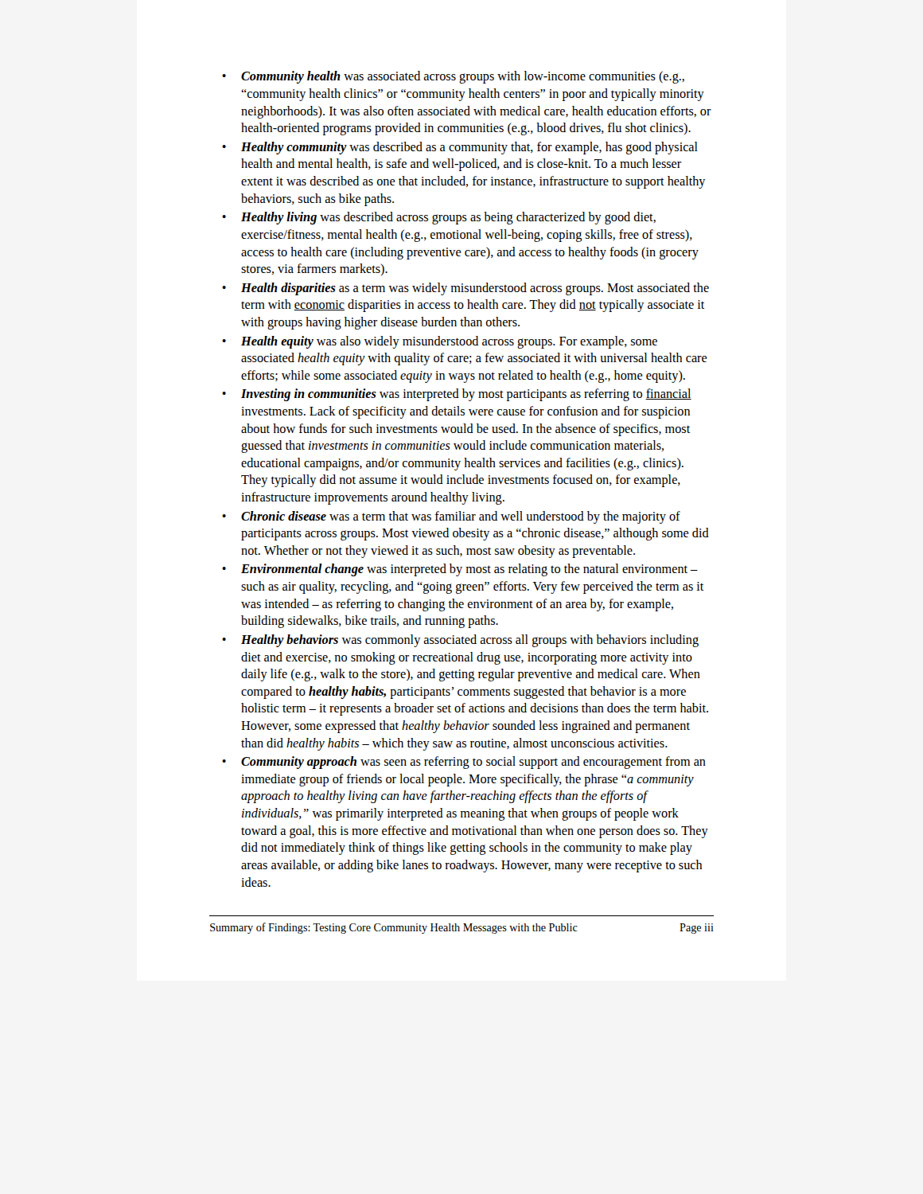Community health was associated across groups with low-income communities (e.g., “community health clinics” or “community health centers” in poor and typically minority neighborhoods). It was also often associated with medical care, health education efforts, or health-oriented programs provided in communities (e.g., blood drives, flu shot clinics).
Healthy community was described as a community that, for example, has good physical health and mental health, is safe and well-policed, and is close-knit. To a much lesser extent it was described as one that included, for instance, infrastructure to support healthy behaviors, such as bike paths.
Healthy living was described across groups as being characterized by good diet, exercise/fitness, mental health (e.g., emotional well-being, coping skills, free of stress), access to health care (including preventive care), and access to healthy foods (in grocery stores, via farmers markets).
Health disparities as a term was widely misunderstood across groups. Most associated the term with economic disparities in access to health care. They did not typically associate it with groups having higher disease burden than others.
Health equity was also widely misunderstood across groups. For example, some associated health equity with quality of care; a few associated it with universal health care efforts; while some associated equity in ways not related to health (e.g., home equity).
Investing in communities was interpreted by most participants as referring to financial investments. Lack of specificity and details were cause for confusion and for suspicion about how funds for such investments would be used. In the absence of specifics, most guessed that investments in communities would include communication materials, educational campaigns, and/or community health services and facilities (e.g., clinics). They typically did not assume it would include investments focused on, for example, infrastructure improvements around healthy living.
Chronic disease was a term that was familiar and well understood by the majority of participants across groups. Most viewed obesity as a “chronic disease,” although some did not. Whether or not they viewed it as such, most saw obesity as preventable.
Environmental change was interpreted by most as relating to the natural environment – such as air quality, recycling, and “going green” efforts. Very few perceived the term as it was intended – as referring to changing the environment of an area by, for example, building sidewalks, bike trails, and running paths.
Healthy behaviors was commonly associated across all groups with behaviors including diet and exercise, no smoking or recreational drug use, incorporating more activity into daily life (e.g., walk to the store), and getting regular preventive and medical care. When compared to healthy habits, participants’ comments suggested that behavior is a more holistic term – it represents a broader set of actions and decisions than does the term habit. However, some expressed that healthy behavior sounded less ingrained and permanent than did healthy habits – which they saw as routine, almost unconscious activities.
Community approach was seen as referring to social support and encouragement from an immediate group of friends or local people. More specifically, the phrase “a community approach to healthy living can have farther-reaching effects than the efforts of individuals,” was primarily interpreted as meaning that when groups of people work toward a goal, this is more effective and motivational than when one person does so. They did not immediately think of things like getting schools in the community to make play areas available, or adding bike lanes to roadways. However, many were receptive to such ideas.
Summary of Findings: Testing Core Community Health Messages with the Public Page iii